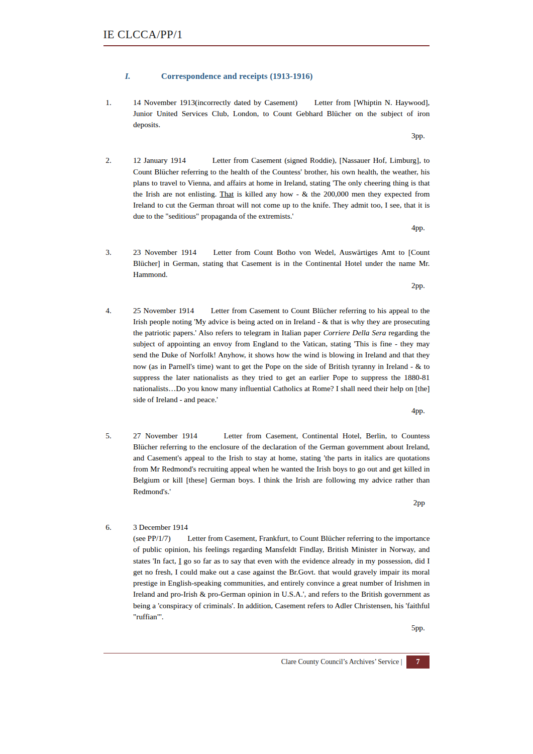IE CLCCA/PP/1
I. Correspondence and receipts (1913-1916)
1.
14 November 1913(incorrectly dated by Casement) Letter from [Whiptin N. Haywood], Junior United Services Club, London, to Count Gebhard Blücher on the subject of iron deposits.
3pp.
2.
12 January 1914 Letter from Casement (signed Roddie), [Nassauer Hof, Limburg], to Count Blücher referring to the health of the Countess' brother, his own health, the weather, his plans to travel to Vienna, and affairs at home in Ireland, stating 'The only cheering thing is that the Irish are not enlisting. That is killed any how - & the 200,000 men they expected from Ireland to cut the German throat will not come up to the knife. They admit too, I see, that it is due to the "seditious" propaganda of the extremists.'
4pp.
3.
23 November 1914 Letter from Count Botho von Wedel, Auswärtiges Amt to [Count Blücher] in German, stating that Casement is in the Continental Hotel under the name Mr. Hammond.
2pp.
4.
25 November 1914 Letter from Casement to Count Blücher referring to his appeal to the Irish people noting 'My advice is being acted on in Ireland - & that is why they are prosecuting the patriotic papers.' Also refers to telegram in Italian paper Corriere Della Sera regarding the subject of appointing an envoy from England to the Vatican, stating 'This is fine - they may send the Duke of Norfolk! Anyhow, it shows how the wind is blowing in Ireland and that they now (as in Parnell's time) want to get the Pope on the side of British tyranny in Ireland - & to suppress the later nationalists as they tried to get an earlier Pope to suppress the 1880-81 nationalists…Do you know many influential Catholics at Rome? I shall need their help on [the] side of Ireland - and peace.'
4pp.
5.
27 November 1914 Letter from Casement, Continental Hotel, Berlin, to Countess Blücher referring to the enclosure of the declaration of the German government about Ireland, and Casement's appeal to the Irish to stay at home, stating 'the parts in italics are quotations from Mr Redmond's recruiting appeal when he wanted the Irish boys to go out and get killed in Belgium or kill [these] German boys. I think the Irish are following my advice rather than Redmond's.'
2pp
6.
3 December 1914
(see PP/1/7) Letter from Casement, Frankfurt, to Count Blücher referring to the importance of public opinion, his feelings regarding Mansfeldt Findlay, British Minister in Norway, and states 'In fact, I go so far as to say that even with the evidence already in my possession, did I get no fresh, I could make out a case against the Br.Govt. that would gravely impair its moral prestige in English-speaking communities, and entirely convince a great number of Irishmen in Ireland and pro-Irish & pro-German opinion in U.S.A.', and refers to the British government as being a 'conspiracy of criminals'. In addition, Casement refers to Adler Christensen, his 'faithful "ruffian"'.
5pp.
Clare County Council’s Archives’ Service |
7